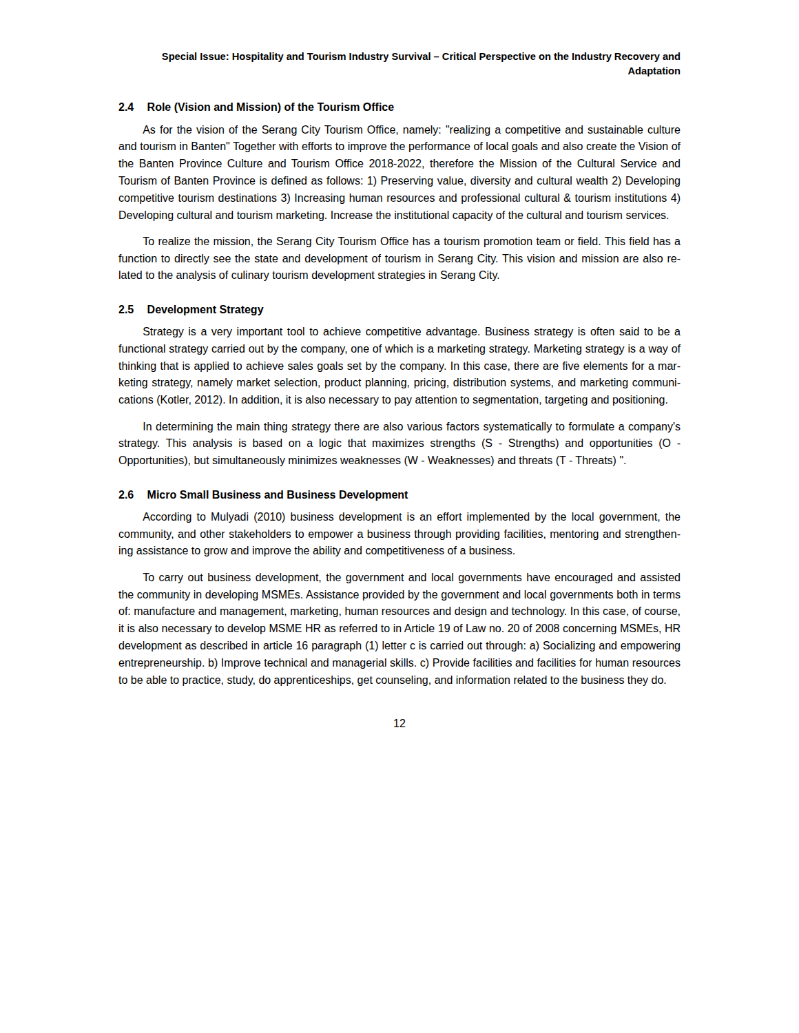Special Issue: Hospitality and Tourism Industry Survival – Critical Perspective on the Industry Recovery and Adaptation
2.4 Role (Vision and Mission) of the Tourism Office
As for the vision of the Serang City Tourism Office, namely: "realizing a competitive and sustainable culture and tourism in Banten" Together with efforts to improve the performance of local goals and also create the Vision of the Banten Province Culture and Tourism Office 2018-2022, therefore the Mission of the Cultural Service and Tourism of Banten Province is defined as follows: 1) Preserving value, diversity and cultural wealth 2) Developing competitive tourism destinations 3) Increasing human resources and professional cultural & tourism institutions 4) Developing cultural and tourism marketing. Increase the institutional capacity of the cultural and tourism services.
To realize the mission, the Serang City Tourism Office has a tourism promotion team or field. This field has a function to directly see the state and development of tourism in Serang City. This vision and mission are also related to the analysis of culinary tourism development strategies in Serang City.
2.5 Development Strategy
Strategy is a very important tool to achieve competitive advantage. Business strategy is often said to be a functional strategy carried out by the company, one of which is a marketing strategy. Marketing strategy is a way of thinking that is applied to achieve sales goals set by the company. In this case, there are five elements for a marketing strategy, namely market selection, product planning, pricing, distribution systems, and marketing communications (Kotler, 2012). In addition, it is also necessary to pay attention to segmentation, targeting and positioning.
In determining the main thing strategy there are also various factors systematically to formulate a company's strategy. This analysis is based on a logic that maximizes strengths (S - Strengths) and opportunities (O - Opportunities), but simultaneously minimizes weaknesses (W - Weaknesses) and threats (T - Threats) ".
2.6 Micro Small Business and Business Development
According to Mulyadi (2010) business development is an effort implemented by the local government, the community, and other stakeholders to empower a business through providing facilities, mentoring and strengthening assistance to grow and improve the ability and competitiveness of a business.
To carry out business development, the government and local governments have encouraged and assisted the community in developing MSMEs. Assistance provided by the government and local governments both in terms of: manufacture and management, marketing, human resources and design and technology. In this case, of course, it is also necessary to develop MSME HR as referred to in Article 19 of Law no. 20 of 2008 concerning MSMEs, HR development as described in article 16 paragraph (1) letter c is carried out through: a) Socializing and empowering entrepreneurship. b) Improve technical and managerial skills. c) Provide facilities and facilities for human resources to be able to practice, study, do apprenticeships, get counseling, and information related to the business they do.
12